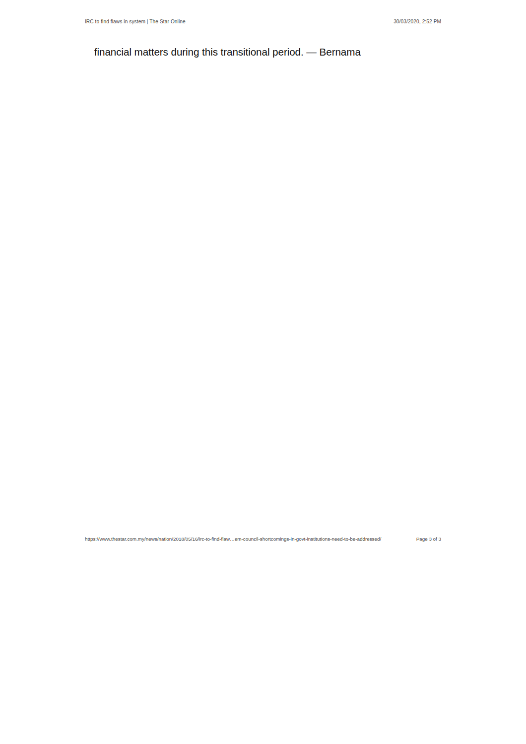IRC to find flaws in system | The Star Online
30/03/2020, 2:52 PM
financial matters during this transitional period. — Bernama
https://www.thestar.com.my/news/nation/2018/05/16/irc-to-find-flaw…em-council-shortcomings-in-govt-institutions-need-to-be-addressed/
Page 3 of 3